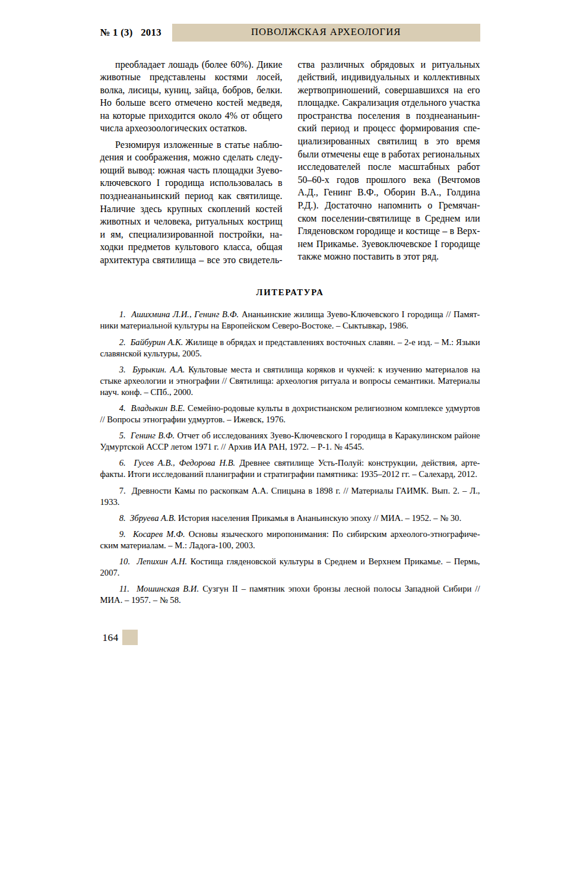№ 1 (3) 2013
ПОВОЛЖСКАЯ АРХЕОЛОГИЯ
преобладает лошадь (более 60%). Дикие животные представлены костями лосей, волка, лисицы, куниц, зайца, бобров, белки. Но больше всего отмечено костей медведя, на которые приходится около 4% от общего числа археозоологических остатков.
Резюмируя изложенные в статье наблюдения и соображения, можно сделать следующий вывод: южная часть площадки Зуевоключевского I городища использовалась в позднеананьинский период как святилище. Наличие здесь крупных скоплений костей животных и человека, ритуальных кострищ и ям, специализированной постройки, находки предметов культового класса, общая архитектура святилища – все это свидетельства различных обрядовых и ритуальных действий, индивидуальных и коллективных жертвоприношений, совершавшихся на его площадке. Сакрализация отдельного участка пространства поселения в позднеананьинский период и процесс формирования специализированных святилищ в это время были отмечены еще в работах региональных исследователей после масштабных работ 50–60-х годов прошлого века (Вечтомов А.Д., Генинг В.Ф., Оборин В.А., Голдина Р.Д.). Достаточно напомнить о Гремячанском поселении-святилище в Среднем или Гляденовском городище и костище – в Верхнем Прикамье. Зуевоключевское I городище также можно поставить в этот ряд.
ЛИТЕРАТУРА
1. Ашихмина Л.И., Генинг В.Ф. Ананьинские жилища Зуево-Ключевского I городища // Памятники материальной культуры на Европейском Северо-Востоке. – Сыктывкар, 1986.
2. Байбурин А.К. Жилище в обрядах и представлениях восточных славян. – 2-е изд. – М.: Языки славянской культуры, 2005.
3. Бурыкин. А.А. Культовые места и святилища коряков и чукчей: к изучению материалов на стыке археологии и этнографии // Святилища: археология ритуала и вопросы семантики. Материалы науч. конф. – СПб., 2000.
4. Владыкин В.Е. Семейно-родовые культы в дохристианском религиозном комплексе удмуртов // Вопросы этнографии удмуртов. – Ижевск, 1976.
5. Генинг В.Ф. Отчет об исследованиях Зуево-Ключевского I городища в Каракулинском районе Удмуртской АССР летом 1971 г. // Архив ИА РАН, 1972. – Р-1. № 4545.
6. Гусев А.В., Федорова Н.В. Древнее святилище Усть-Полуй: конструкции, действия, артефакты. Итоги исследований планиграфии и стратиграфии памятника: 1935–2012 гг. – Салехард, 2012.
7. Древности Камы по раскопкам А.А. Спицына в 1898 г. // Материалы ГАИМК. Вып. 2. – Л., 1933.
8. Збруева А.В. История населения Прикамья в Ананьинскую эпоху // МИА. – 1952. – № 30.
9. Косарев М.Ф. Основы языческого миропонимания: По сибирским археолого-этнографическим материалам. – М.: Ладога-100, 2003.
10. Лепихин А.Н. Костища гляденовской культуры в Среднем и Верхнем Прикамье. – Пермь, 2007.
11. Мошинская В.И. Сузгун II – памятник эпохи бронзы лесной полосы Западной Сибири // МИА. – 1957. – № 58.
164